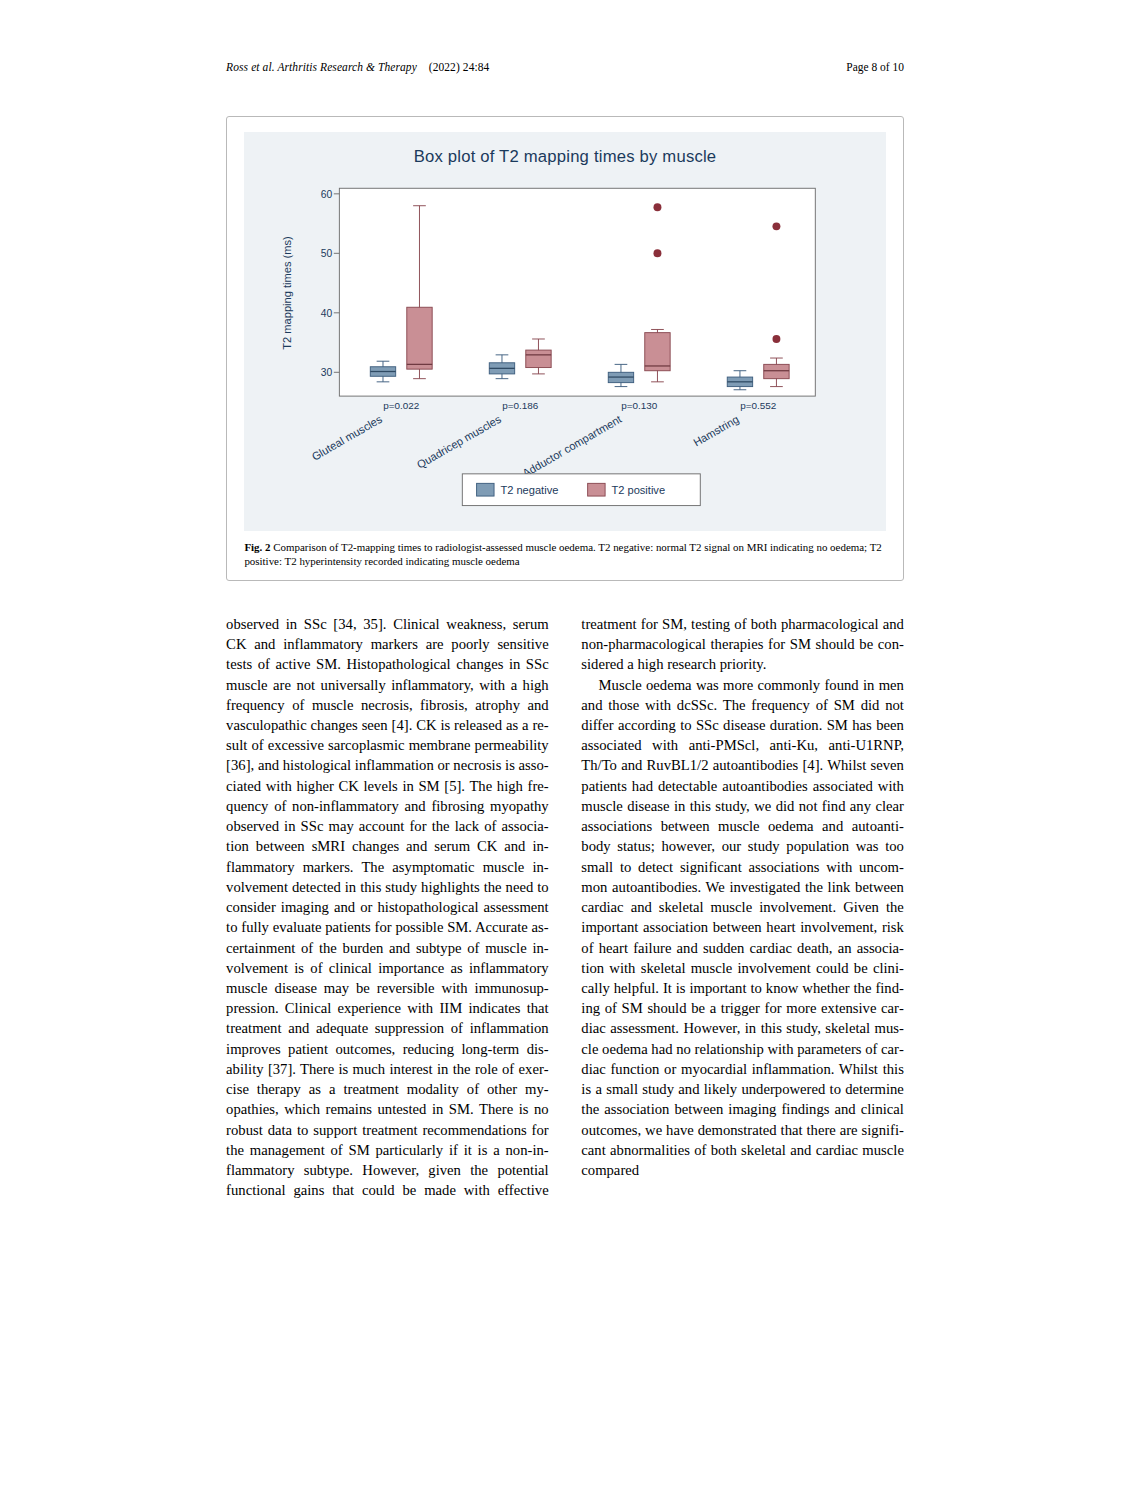Ross et al. Arthritis Research & Therapy (2022) 24:84
Page 8 of 10
Box plot of T2 mapping times by muscle
T2 mapping times (ms) 30 40 50 60 p=0.022 p=0.186 p=0.130 p=0.552 Gluteal muscles Quadricep muscles Adductor compartment Hamstring T2 negative T2 positive
Fig. 2 Comparison of T2-mapping times to radiologist-assessed muscle oedema. T2 negative: normal T2 signal on MRI indicating no oedema; T2 positive: T2 hyperintensity recorded indicating muscle oedema
observed in SSc [34, 35]. Clinical weakness, serum CK and inflammatory markers are poorly sensitive tests of active SM. Histopathological changes in SSc muscle are not universally inflammatory, with a high frequency of muscle necrosis, fibrosis, atrophy and vasculopathic changes seen [4]. CK is released as a result of excessive sarcoplasmic membrane permeability [36], and histological inflammation or necrosis is associated with higher CK levels in SM [5]. The high frequency of non-inflammatory and fibrosing myopathy observed in SSc may account for the lack of association between sMRI changes and serum CK and inflammatory markers. The asymptomatic muscle involvement detected in this study highlights the need to consider imaging and or histopathological assessment to fully evaluate patients for possible SM. Accurate ascertainment of the burden and subtype of muscle involvement is of clinical importance as inflammatory muscle disease may be reversible with immunosuppression. Clinical experience with IIM indicates that treatment and adequate suppression of inflammation improves patient outcomes, reducing long-term disability [37]. There is much interest in the role of exercise therapy as a treatment modality of other myopathies, which remains untested in SM. There is no robust data to support treatment recommendations for the management of SM particularly if it is a non-inflammatory subtype. However, given the potential functional gains that could be made with effective treatment for SM, testing of both pharmacological and non-pharmacological therapies for SM should be considered a high research priority.
Muscle oedema was more commonly found in men and those with dcSSc. The frequency of SM did not differ according to SSc disease duration. SM has been associated with anti-PMScl, anti-Ku, anti-U1RNP, Th/To and RuvBL1/2 autoantibodies [4]. Whilst seven patients had detectable autoantibodies associated with muscle disease in this study, we did not find any clear associations between muscle oedema and autoantibody status; however, our study population was too small to detect significant associations with uncommon autoantibodies. We investigated the link between cardiac and skeletal muscle involvement. Given the important association between heart involvement, risk of heart failure and sudden cardiac death, an association with skeletal muscle involvement could be clinically helpful. It is important to know whether the finding of SM should be a trigger for more extensive cardiac assessment. However, in this study, skeletal muscle oedema had no relationship with parameters of cardiac function or myocardial inflammation. Whilst this is a small study and likely underpowered to determine the association between imaging findings and clinical outcomes, we have demonstrated that there are significant abnormalities of both skeletal and cardiac muscle compared